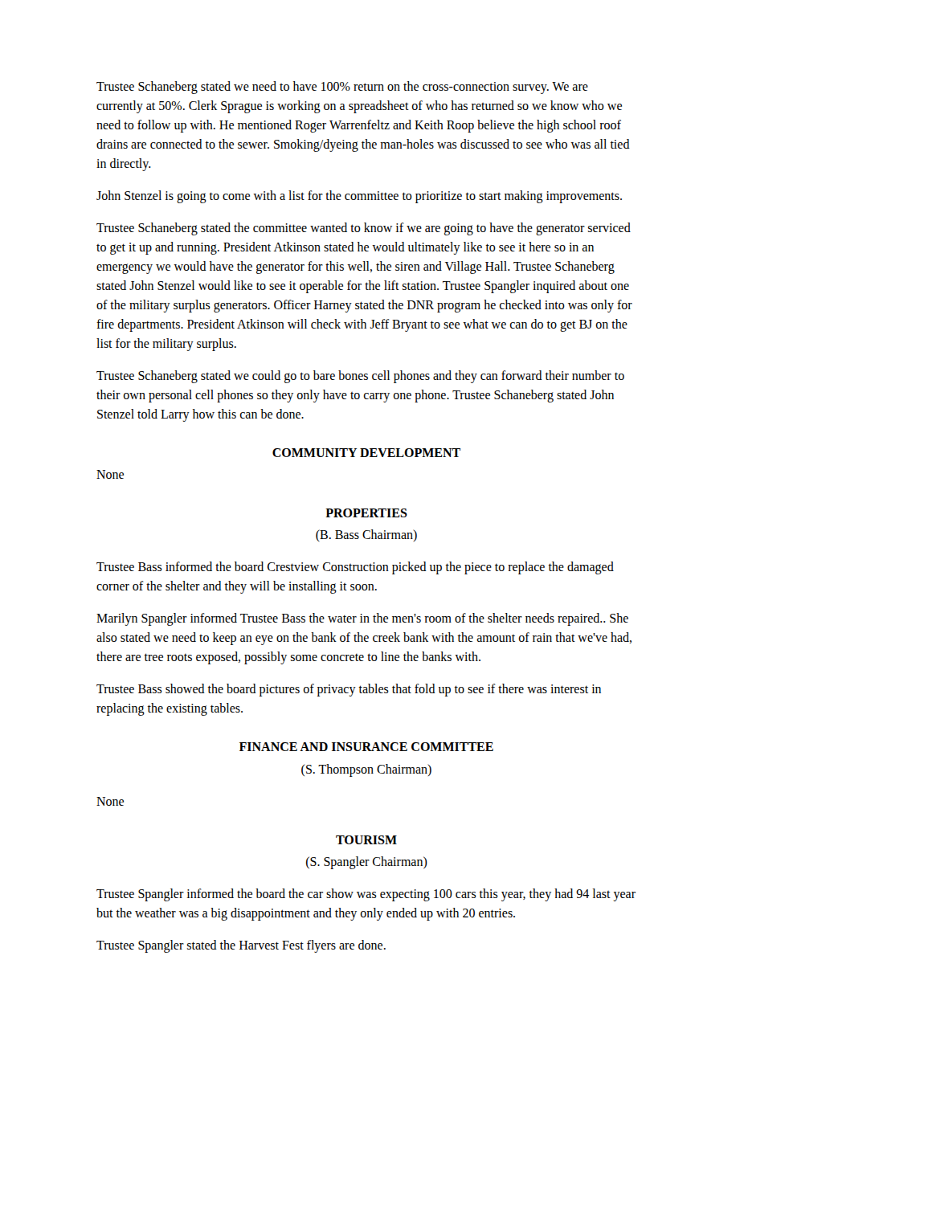Trustee Schaneberg stated we need to have 100% return on the cross-connection survey. We are currently at 50%. Clerk Sprague is working on a spreadsheet of who has returned so we know who we need to follow up with. He mentioned Roger Warrenfeltz and Keith Roop believe the high school roof drains are connected to the sewer. Smoking/dyeing the man-holes was discussed to see who was all tied in directly.
John Stenzel is going to come with a list for the committee to prioritize to start making improvements.
Trustee Schaneberg stated the committee wanted to know if we are going to have the generator serviced to get it up and running. President Atkinson stated he would ultimately like to see it here so in an emergency we would have the generator for this well, the siren and Village Hall. Trustee Schaneberg stated John Stenzel would like to see it operable for the lift station. Trustee Spangler inquired about one of the military surplus generators. Officer Harney stated the DNR program he checked into was only for fire departments. President Atkinson will check with Jeff Bryant to see what we can do to get BJ on the list for the military surplus.
Trustee Schaneberg stated we could go to bare bones cell phones and they can forward their number to their own personal cell phones so they only have to carry one phone. Trustee Schaneberg stated John Stenzel told Larry how this can be done.
COMMUNITY DEVELOPMENT
None
PROPERTIES
(B. Bass Chairman)
Trustee Bass informed the board Crestview Construction picked up the piece to replace the damaged corner of the shelter and they will be installing it soon.
Marilyn Spangler informed Trustee Bass the water in the men's room of the shelter needs repaired.. She also stated we need to keep an eye on the bank of the creek bank with the amount of rain that we've had, there are tree roots exposed, possibly some concrete to line the banks with.
Trustee Bass showed the board pictures of privacy tables that fold up to see if there was interest in replacing the existing tables.
FINANCE AND INSURANCE COMMITTEE
(S. Thompson Chairman)
None
TOURISM
(S. Spangler Chairman)
Trustee Spangler informed the board the car show was expecting 100 cars this year, they had 94 last year but the weather was a big disappointment and they only ended up with 20 entries.
Trustee Spangler stated the Harvest Fest flyers are done.